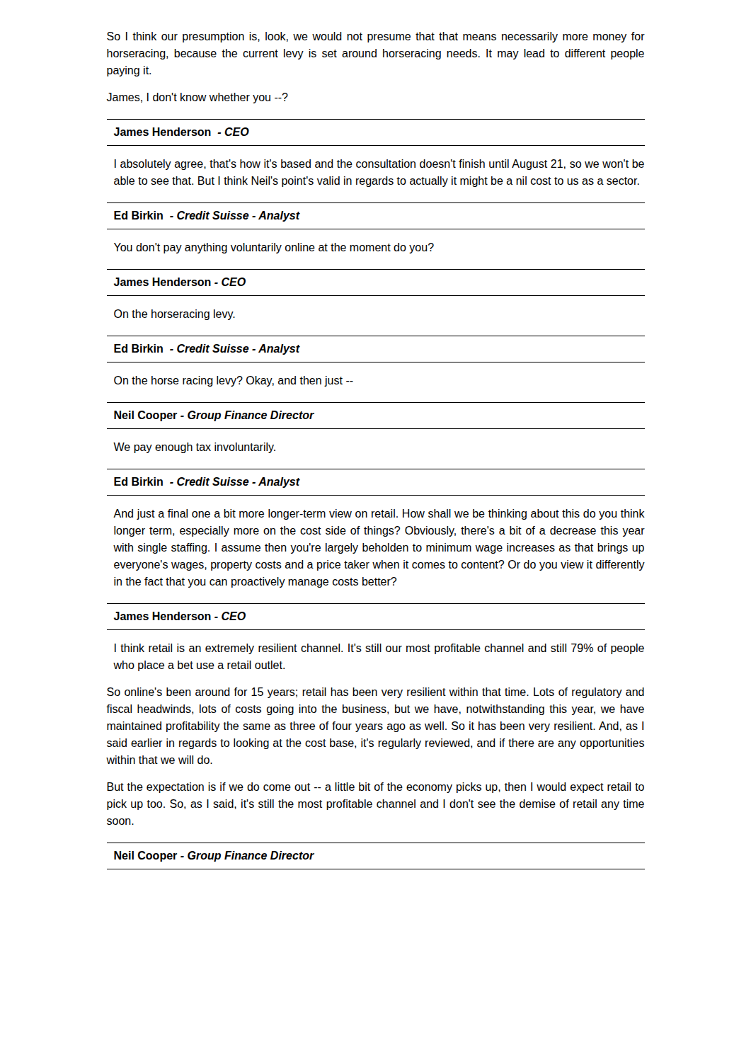So I think our presumption is, look, we would not presume that that means necessarily more money for horseracing, because the current levy is set around horseracing needs. It may lead to different people paying it.
James, I don't know whether you --?
James Henderson - CEO
I absolutely agree, that's how it's based and the consultation doesn't finish until August 21, so we won't be able to see that. But I think Neil's point's valid in regards to actually it might be a nil cost to us as a sector.
Ed Birkin - Credit Suisse - Analyst
You don't pay anything voluntarily online at the moment do you?
James Henderson - CEO
On the horseracing levy.
Ed Birkin - Credit Suisse - Analyst
On the horse racing levy? Okay, and then just --
Neil Cooper - Group Finance Director
We pay enough tax involuntarily.
Ed Birkin - Credit Suisse - Analyst
And just a final one a bit more longer-term view on retail. How shall we be thinking about this do you think longer term, especially more on the cost side of things? Obviously, there's a bit of a decrease this year with single staffing. I assume then you're largely beholden to minimum wage increases as that brings up everyone's wages, property costs and a price taker when it comes to content? Or do you view it differently in the fact that you can proactively manage costs better?
James Henderson - CEO
I think retail is an extremely resilient channel. It's still our most profitable channel and still 79% of people who place a bet use a retail outlet.
So online's been around for 15 years; retail has been very resilient within that time. Lots of regulatory and fiscal headwinds, lots of costs going into the business, but we have, notwithstanding this year, we have maintained profitability the same as three of four years ago as well. So it has been very resilient. And, as I said earlier in regards to looking at the cost base, it's regularly reviewed, and if there are any opportunities within that we will do.
But the expectation is if we do come out -- a little bit of the economy picks up, then I would expect retail to pick up too. So, as I said, it's still the most profitable channel and I don't see the demise of retail any time soon.
Neil Cooper - Group Finance Director